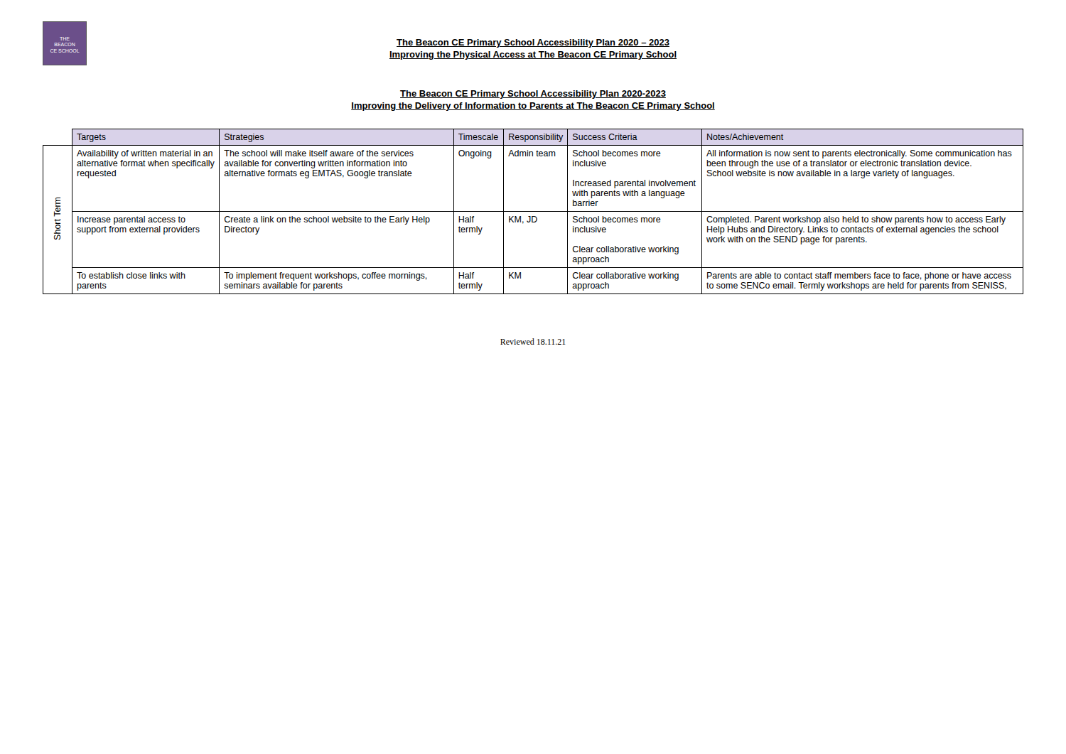THE
BEACON
CE SCHOOL
The Beacon CE Primary School Accessibility Plan 2020 – 2023
Improving the Physical Access at The Beacon CE Primary School
The Beacon CE Primary School Accessibility Plan 2020-2023
Improving the Delivery of Information to Parents at The Beacon CE Primary School
| | Targets | Strategies | Timescale | Responsibility | Success Criteria | Notes/Achievement |
| --- | --- | --- | --- | --- | --- | --- |
| Short Term | Availability of written material in an alternative format when specifically requested | The school will make itself aware of the services available for converting written information into alternative formats eg EMTAS, Google translate | Ongoing | Admin team | School becomes more inclusive Increased parental involvement with parents with a language barrier | All information is now sent to parents electronically. Some communication has been through the use of a translator or electronic translation device. School website is now available in a large variety of languages. |
| Increase parental access to support from external providers | Create a link on the school website to the Early Help Directory | Half termly | KM, JD | School becomes more inclusive Clear collaborative working approach | Completed. Parent workshop also held to show parents how to access Early Help Hubs and Directory. Links to contacts of external agencies the school work with on the SEND page for parents. |
| To establish close links with parents | To implement frequent workshops, coffee mornings, seminars available for parents | Half termly | KM | Clear collaborative working approach | Parents are able to contact staff members face to face, phone or have access to some SENCo email. Termly workshops are held for parents from SENISS, |
Reviewed 18.11.21